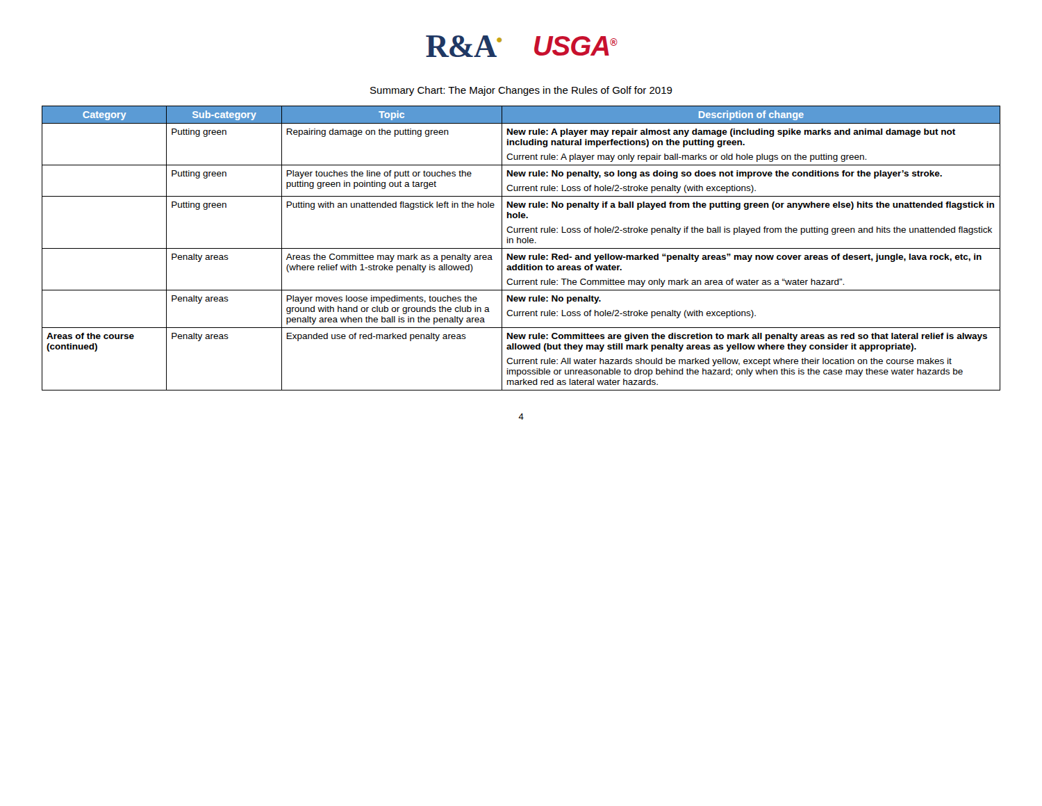R&A• USGA®
Summary Chart: The Major Changes in the Rules of Golf for 2019
| Category | Sub-category | Topic | Description of change |
| --- | --- | --- | --- |
| | Putting green | Repairing damage on the putting green | New rule: A player may repair almost any damage (including spike marks and animal damage but not including natural imperfections) on the putting green. Current rule: A player may only repair ball-marks or old hole plugs on the putting green. |
| | Putting green | Player touches the line of putt or touches the putting green in pointing out a target | New rule: No penalty, so long as doing so does not improve the conditions for the player’s stroke. Current rule: Loss of hole/2-stroke penalty (with exceptions). |
| | Putting green | Putting with an unattended flagstick left in the hole | New rule: No penalty if a ball played from the putting green (or anywhere else) hits the unattended flagstick in hole. Current rule: Loss of hole/2-stroke penalty if the ball is played from the putting green and hits the unattended flagstick in hole. |
| | Penalty areas | Areas the Committee may mark as a penalty area (where relief with 1-stroke penalty is allowed) | New rule: Red- and yellow-marked “penalty areas” may now cover areas of desert, jungle, lava rock, etc, in addition to areas of water. Current rule: The Committee may only mark an area of water as a “water hazard”. |
| | Penalty areas | Player moves loose impediments, touches the ground with hand or club or grounds the club in a penalty area when the ball is in the penalty area | New rule: No penalty. Current rule: Loss of hole/2-stroke penalty (with exceptions). |
| Areas of the course (continued) | Penalty areas | Expanded use of red-marked penalty areas | New rule: Committees are given the discretion to mark all penalty areas as red so that lateral relief is always allowed (but they may still mark penalty areas as yellow where they consider it appropriate). Current rule: All water hazards should be marked yellow, except where their location on the course makes it impossible or unreasonable to drop behind the hazard; only when this is the case may these water hazards be marked red as lateral water hazards. |
4